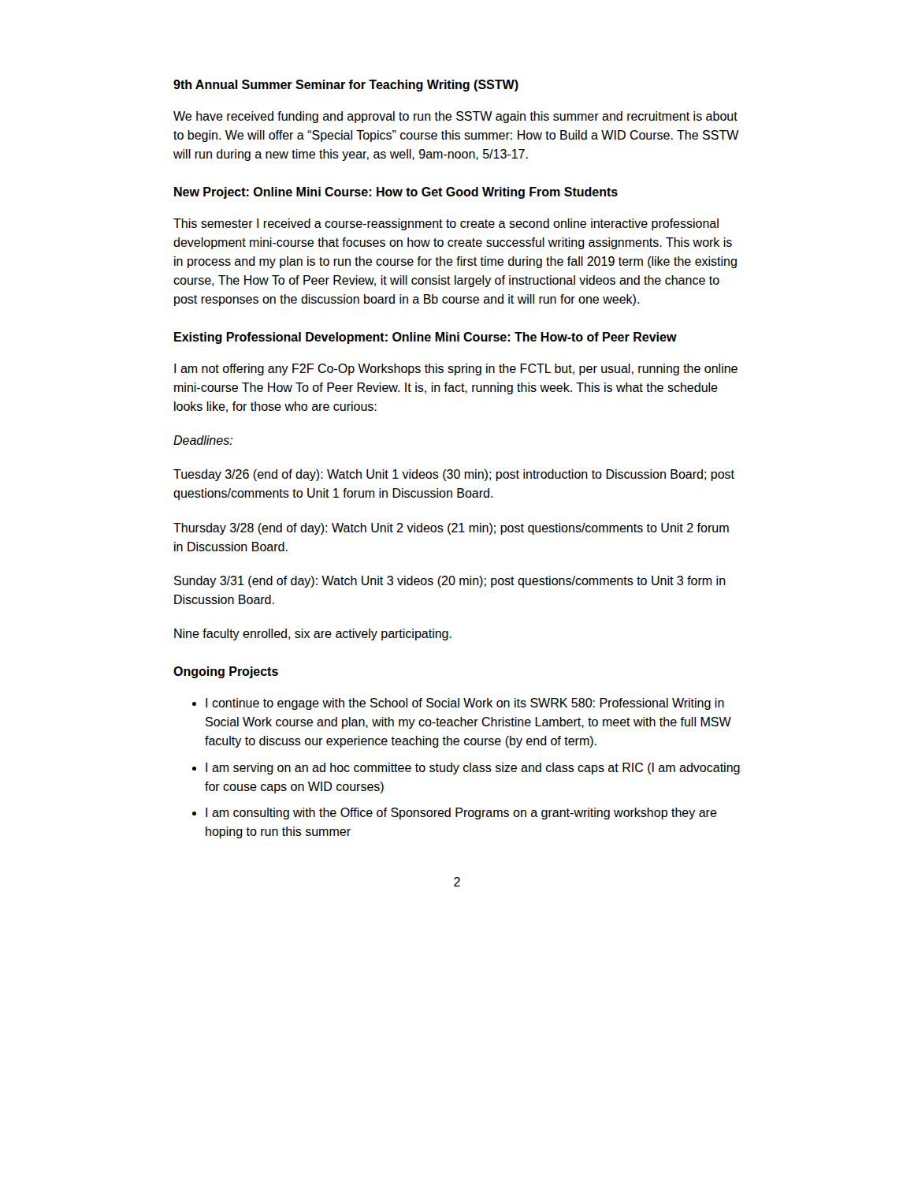9th Annual Summer Seminar for Teaching Writing (SSTW)
We have received funding and approval to run the SSTW again this summer and recruitment is about to begin. We will offer a “Special Topics” course this summer: How to Build a WID Course. The SSTW will run during a new time this year, as well, 9am-noon, 5/13-17.
New Project: Online Mini Course: How to Get Good Writing From Students
This semester I received a course-reassignment to create a second online interactive professional development mini-course that focuses on how to create successful writing assignments. This work is in process and my plan is to run the course for the first time during the fall 2019 term (like the existing course, The How To of Peer Review, it will consist largely of instructional videos and the chance to post responses on the discussion board in a Bb course and it will run for one week).
Existing Professional Development: Online Mini Course: The How-to of Peer Review
I am not offering any F2F Co-Op Workshops this spring in the FCTL but, per usual, running the online mini-course The How To of Peer Review. It is, in fact, running this week. This is what the schedule looks like, for those who are curious:
Deadlines:
Tuesday 3/26 (end of day): Watch Unit 1 videos (30 min); post introduction to Discussion Board; post questions/comments to Unit 1 forum in Discussion Board.
Thursday 3/28 (end of day): Watch Unit 2 videos (21 min); post questions/comments to Unit 2 forum in Discussion Board.
Sunday 3/31 (end of day): Watch Unit 3 videos (20 min); post questions/comments to Unit 3 form in Discussion Board.
Nine faculty enrolled, six are actively participating.
Ongoing Projects
I continue to engage with the School of Social Work on its SWRK 580: Professional Writing in Social Work course and plan, with my co-teacher Christine Lambert, to meet with the full MSW faculty to discuss our experience teaching the course (by end of term).
I am serving on an ad hoc committee to study class size and class caps at RIC (I am advocating for couse caps on WID courses)
I am consulting with the Office of Sponsored Programs on a grant-writing workshop they are hoping to run this summer
2